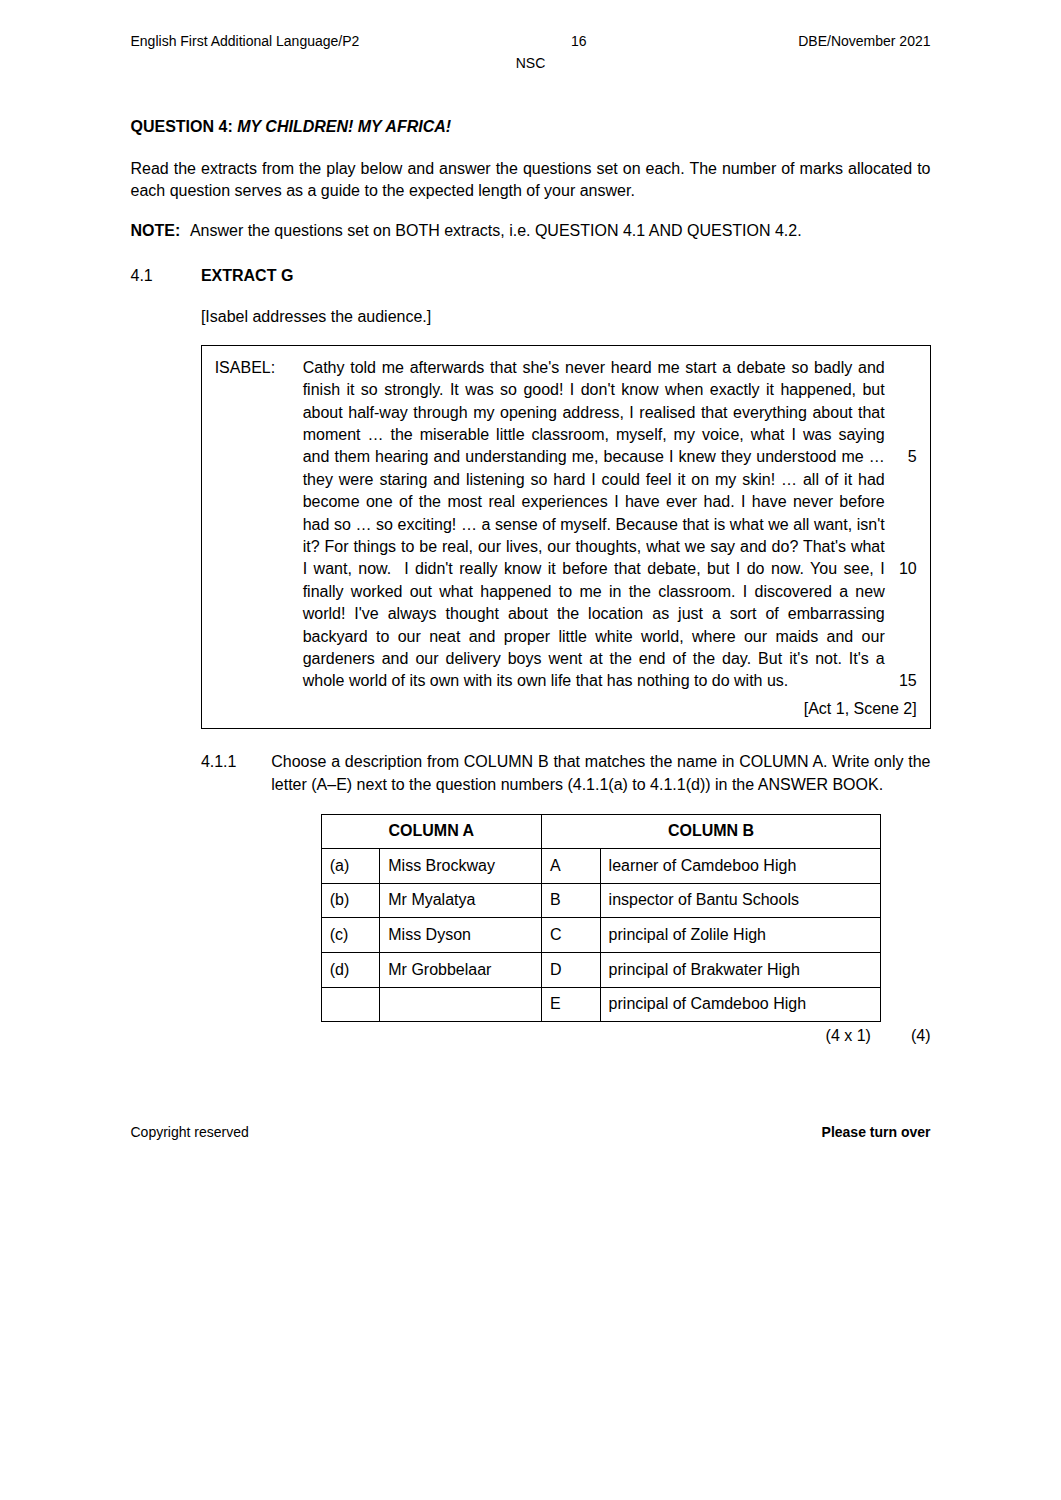English First Additional Language/P2
16
DBE/November 2021
NSC
QUESTION 4: MY CHILDREN! MY AFRICA!
Read the extracts from the play below and answer the questions set on each. The number of marks allocated to each question serves as a guide to the expected length of your answer.
NOTE:
Answer the questions set on BOTH extracts, i.e. QUESTION 4.1 AND QUESTION 4.2.
4.1
EXTRACT G
[Isabel addresses the audience.]
| ISABEL: | Cathy told me afterwards that she's never heard me start a debate so badly and finish it so strongly. It was so good! I don't know when exactly it happened, but about half-way through my opening address, I realised that everything about that moment … the miserable little classroom, myself, my voice, what I was saying and them hearing and understanding me, because I knew they understood me … they were staring and listening so hard I could feel it on my skin! … all of it had become one of the most real experiences I have ever had. I have never before had so … so exciting! … a sense of myself. Because that is what we all want, isn't it? For things to be real, our lives, our thoughts, what we say and do? That's what I want, now. I didn't really know it before that debate, but I do now. You see, I finally worked out what happened to me in the classroom. I discovered a new world! I've always thought about the location as just a sort of embarrassing backyard to our neat and proper little white world, where our maids and our gardeners and our delivery boys went at the end of the day. But it's not. It's a whole world of its own with its own life that has nothing to do with us. | 0 0 0 0 5 0 0 0 0 10 0 0 0 0 15 |
[Act 1, Scene 2]
4.1.1
Choose a description from COLUMN B that matches the name in COLUMN A. Write only the letter (A–E) next to the question numbers (4.1.1(a) to 4.1.1(d)) in the ANSWER BOOK.
| COLUMN A | COLUMN B |
| --- | --- |
| (a) | Miss Brockway | A | learner of Camdeboo High |
| (b) | Mr Myalatya | B | inspector of Bantu Schools |
| (c) | Miss Dyson | C | principal of Zolile High |
| (d) | Mr Grobbelaar | D | principal of Brakwater High |
| | | E | principal of Camdeboo High |
(4 x 1)(4)
Copyright reserved
Please turn over